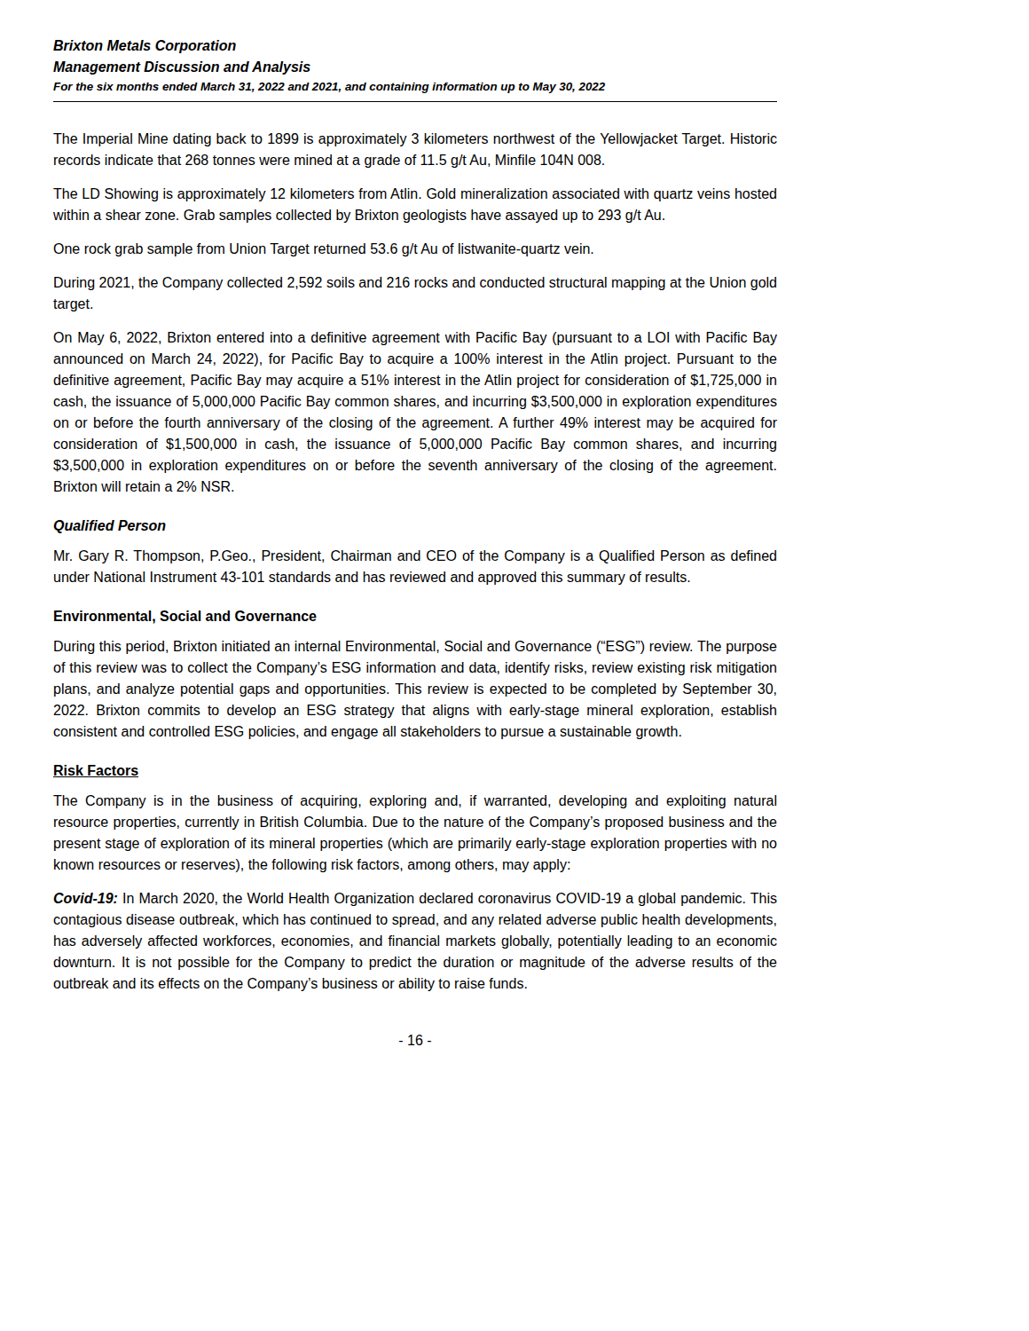Brixton Metals Corporation
Management Discussion and Analysis
For the six months ended March 31, 2022 and 2021, and containing information up to May 30, 2022
The Imperial Mine dating back to 1899 is approximately 3 kilometers northwest of the Yellowjacket Target. Historic records indicate that 268 tonnes were mined at a grade of 11.5 g/t Au, Minfile 104N 008.
The LD Showing is approximately 12 kilometers from Atlin. Gold mineralization associated with quartz veins hosted within a shear zone. Grab samples collected by Brixton geologists have assayed up to 293 g/t Au.
One rock grab sample from Union Target returned 53.6 g/t Au of listwanite-quartz vein.
During 2021, the Company collected 2,592 soils and 216 rocks and conducted structural mapping at the Union gold target.
On May 6, 2022, Brixton entered into a definitive agreement with Pacific Bay (pursuant to a LOI with Pacific Bay announced on March 24, 2022), for Pacific Bay to acquire a 100% interest in the Atlin project. Pursuant to the definitive agreement, Pacific Bay may acquire a 51% interest in the Atlin project for consideration of $1,725,000 in cash, the issuance of 5,000,000 Pacific Bay common shares, and incurring $3,500,000 in exploration expenditures on or before the fourth anniversary of the closing of the agreement. A further 49% interest may be acquired for consideration of $1,500,000 in cash, the issuance of 5,000,000 Pacific Bay common shares, and incurring $3,500,000 in exploration expenditures on or before the seventh anniversary of the closing of the agreement. Brixton will retain a 2% NSR.
Qualified Person
Mr. Gary R. Thompson, P.Geo., President, Chairman and CEO of the Company is a Qualified Person as defined under National Instrument 43-101 standards and has reviewed and approved this summary of results.
Environmental, Social and Governance
During this period, Brixton initiated an internal Environmental, Social and Governance (“ESG”) review. The purpose of this review was to collect the Company’s ESG information and data, identify risks, review existing risk mitigation plans, and analyze potential gaps and opportunities. This review is expected to be completed by September 30, 2022. Brixton commits to develop an ESG strategy that aligns with early-stage mineral exploration, establish consistent and controlled ESG policies, and engage all stakeholders to pursue a sustainable growth.
Risk Factors
The Company is in the business of acquiring, exploring and, if warranted, developing and exploiting natural resource properties, currently in British Columbia. Due to the nature of the Company’s proposed business and the present stage of exploration of its mineral properties (which are primarily early-stage exploration properties with no known resources or reserves), the following risk factors, among others, may apply:
Covid-19: In March 2020, the World Health Organization declared coronavirus COVID-19 a global pandemic. This contagious disease outbreak, which has continued to spread, and any related adverse public health developments, has adversely affected workforces, economies, and financial markets globally, potentially leading to an economic downturn. It is not possible for the Company to predict the duration or magnitude of the adverse results of the outbreak and its effects on the Company’s business or ability to raise funds.
- 16 -